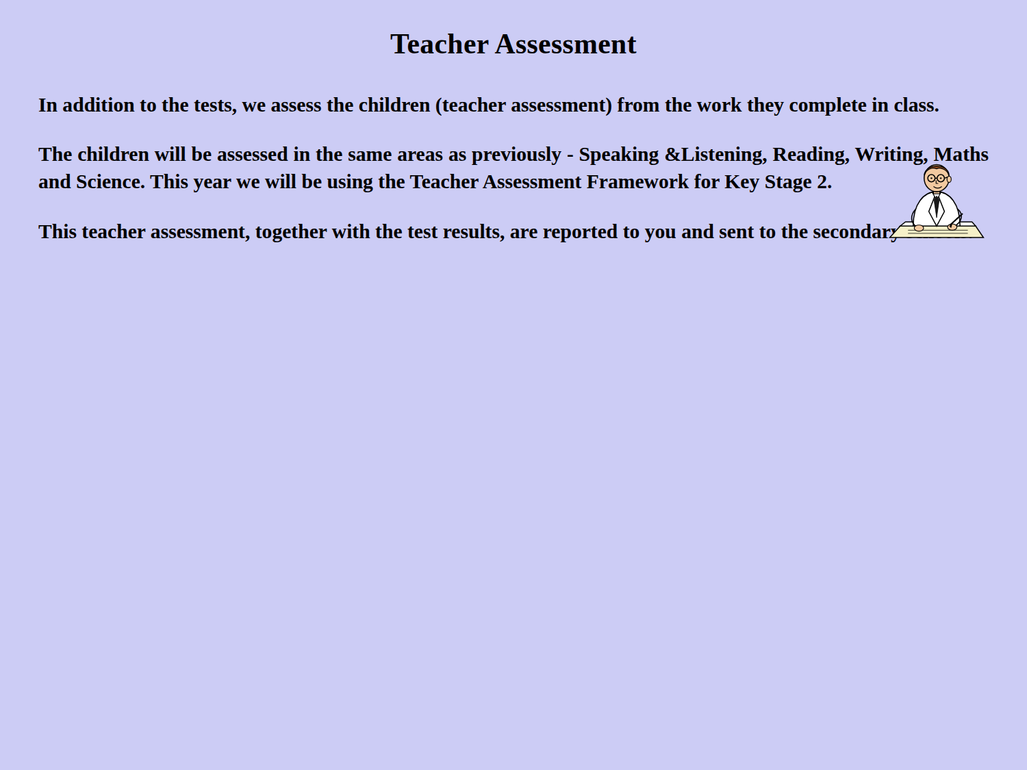Teacher Assessment
In addition to the tests, we assess the children (teacher assessment) from the work they complete in class.
The children will be assessed in the same areas as previously - Speaking &Listening, Reading, Writing, Maths and Science. This year we will be using the Teacher Assessment Framework for Key Stage 2.
This teacher assessment, together with the test results, are reported to you and sent to the secondary schools.